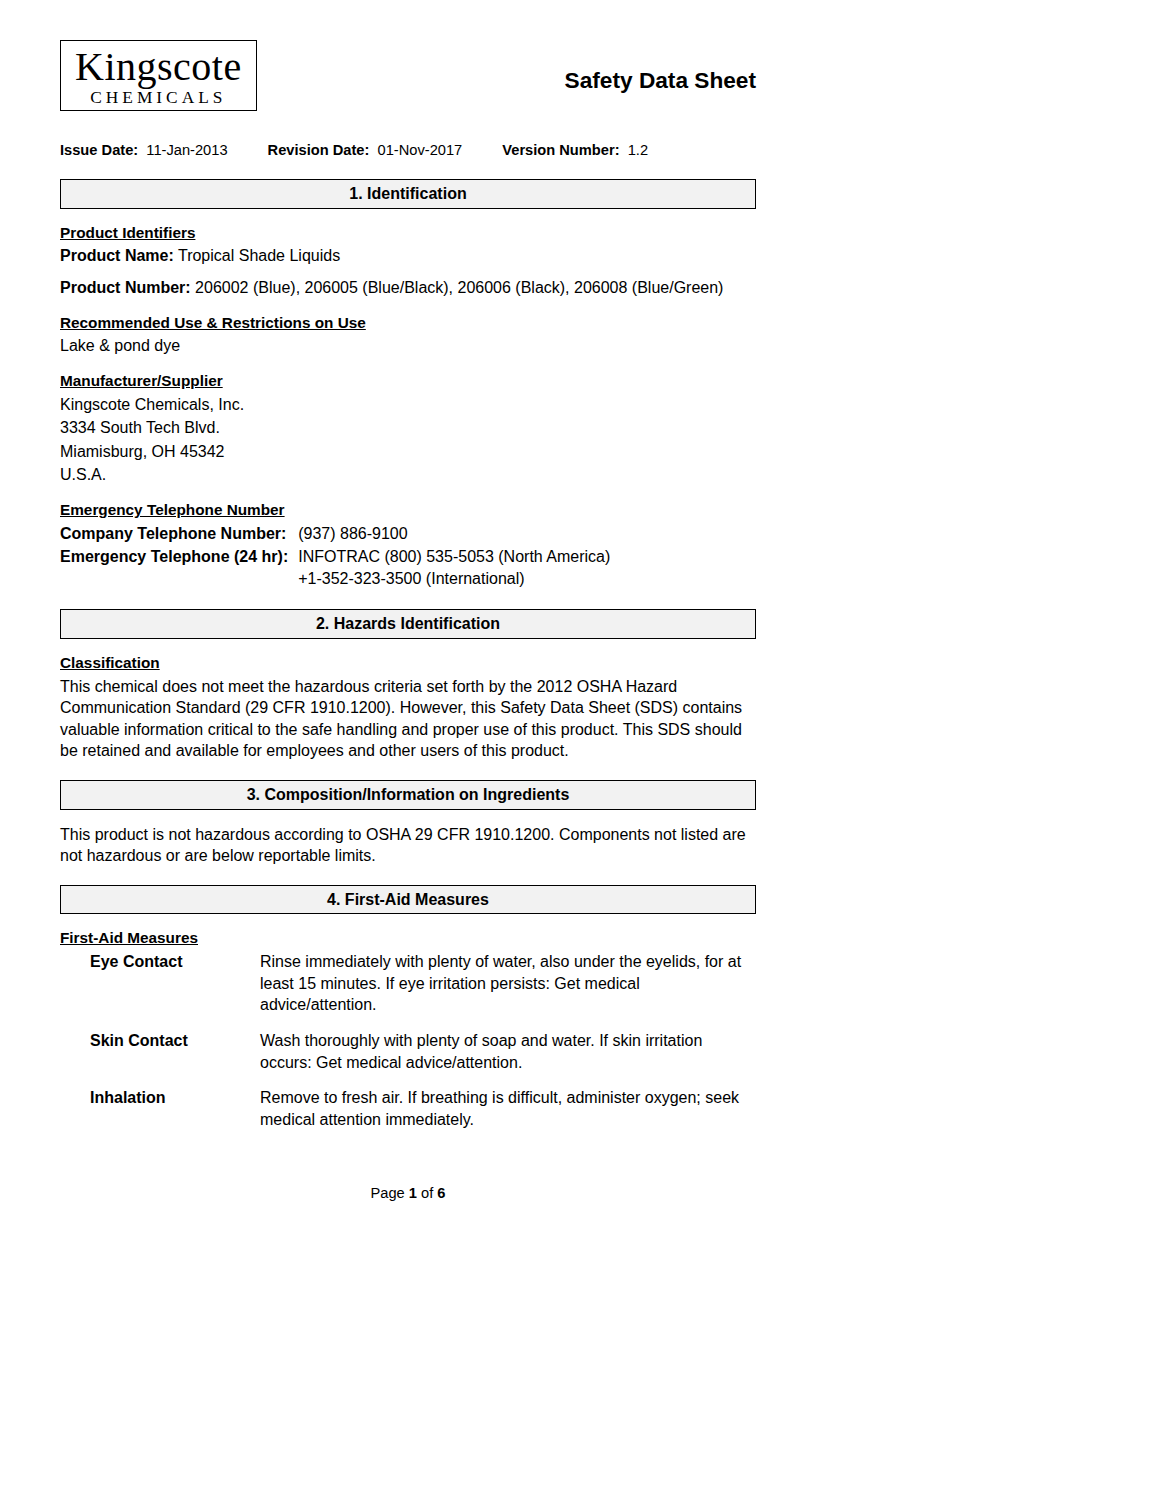Kingscote CHEMICALS
Safety Data Sheet
Issue Date: 11-Jan-2013 Revision Date: 01-Nov-2017 Version Number: 1.2
1. Identification
Product Identifiers
Product Name: Tropical Shade Liquids
Product Number: 206002 (Blue), 206005 (Blue/Black), 206006 (Black), 206008 (Blue/Green)
Recommended Use & Restrictions on Use
Lake & pond dye
Manufacturer/Supplier
Kingscote Chemicals, Inc.
3334 South Tech Blvd.
Miamisburg, OH 45342
U.S.A.
Emergency Telephone Number
| Company Telephone Number: | (937) 886-9100 |
| Emergency Telephone (24 hr): | INFOTRAC (800) 535-5053 (North America) +1-352-323-3500 (International) |
2. Hazards Identification
Classification
This chemical does not meet the hazardous criteria set forth by the 2012 OSHA Hazard Communication Standard (29 CFR 1910.1200). However, this Safety Data Sheet (SDS) contains valuable information critical to the safe handling and proper use of this product. This SDS should be retained and available for employees and other users of this product.
3. Composition/Information on Ingredients
This product is not hazardous according to OSHA 29 CFR 1910.1200. Components not listed are not hazardous or are below reportable limits.
4. First-Aid Measures
First-Aid Measures
| Eye Contact | Rinse immediately with plenty of water, also under the eyelids, for at least 15 minutes. If eye irritation persists: Get medical advice/attention. |
| Skin Contact | Wash thoroughly with plenty of soap and water. If skin irritation occurs: Get medical advice/attention. |
| Inhalation | Remove to fresh air. If breathing is difficult, administer oxygen; seek medical attention immediately. |
Page 1 of 6